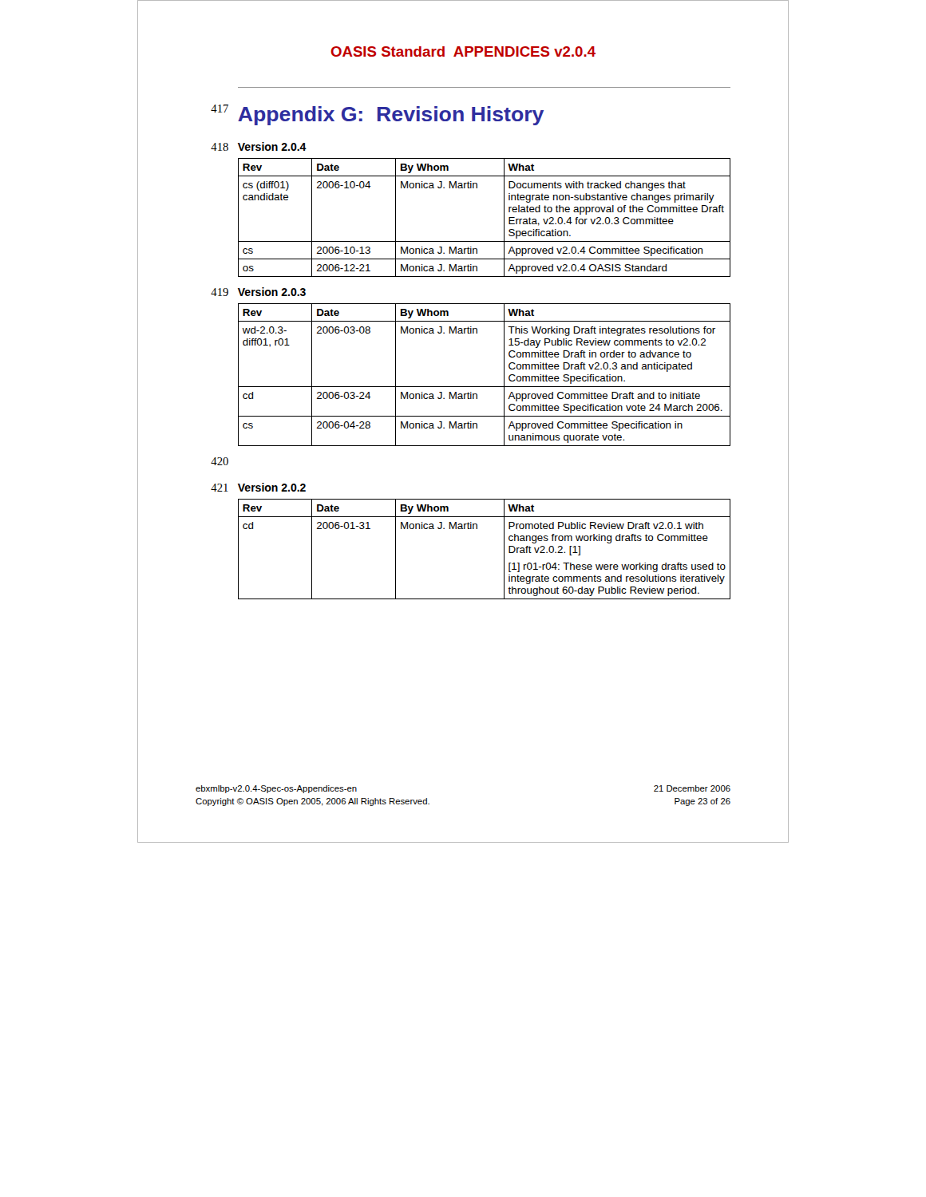OASIS Standard APPENDICES v2.0.4
417
Appendix G: Revision History
418
Version 2.0.4
| Rev | Date | By Whom | What |
| --- | --- | --- | --- |
| cs (diff01) candidate | 2006-10-04 | Monica J. Martin | Documents with tracked changes that integrate non-substantive changes primarily related to the approval of the Committee Draft Errata, v2.0.4 for v2.0.3 Committee Specification. |
| cs | 2006-10-13 | Monica J. Martin | Approved v2.0.4 Committee Specification |
| os | 2006-12-21 | Monica J. Martin | Approved v2.0.4 OASIS Standard |
419
Version 2.0.3
| Rev | Date | By Whom | What |
| --- | --- | --- | --- |
| wd-2.0.3-diff01, r01 | 2006-03-08 | Monica J. Martin | This Working Draft integrates resolutions for 15-day Public Review comments to v2.0.2 Committee Draft in order to advance to Committee Draft v2.0.3 and anticipated Committee Specification. |
| cd | 2006-03-24 | Monica J. Martin | Approved Committee Draft and to initiate Committee Specification vote 24 March 2006. |
| cs | 2006-04-28 | Monica J. Martin | Approved Committee Specification in unanimous quorate vote. |
420
421
Version 2.0.2
| Rev | Date | By Whom | What |
| --- | --- | --- | --- |
| cd | 2006-01-31 | Monica J. Martin | Promoted Public Review Draft v2.0.1 with changes from working drafts to Committee Draft v2.0.2. [1] [1] r01-r04: These were working drafts used to integrate comments and resolutions iteratively throughout 60-day Public Review period. |
ebxmlbp-v2.0.4-Spec-os-Appendices-en
21 December 2006
Copyright © OASIS Open 2005, 2006 All Rights Reserved.
Page 23 of 26